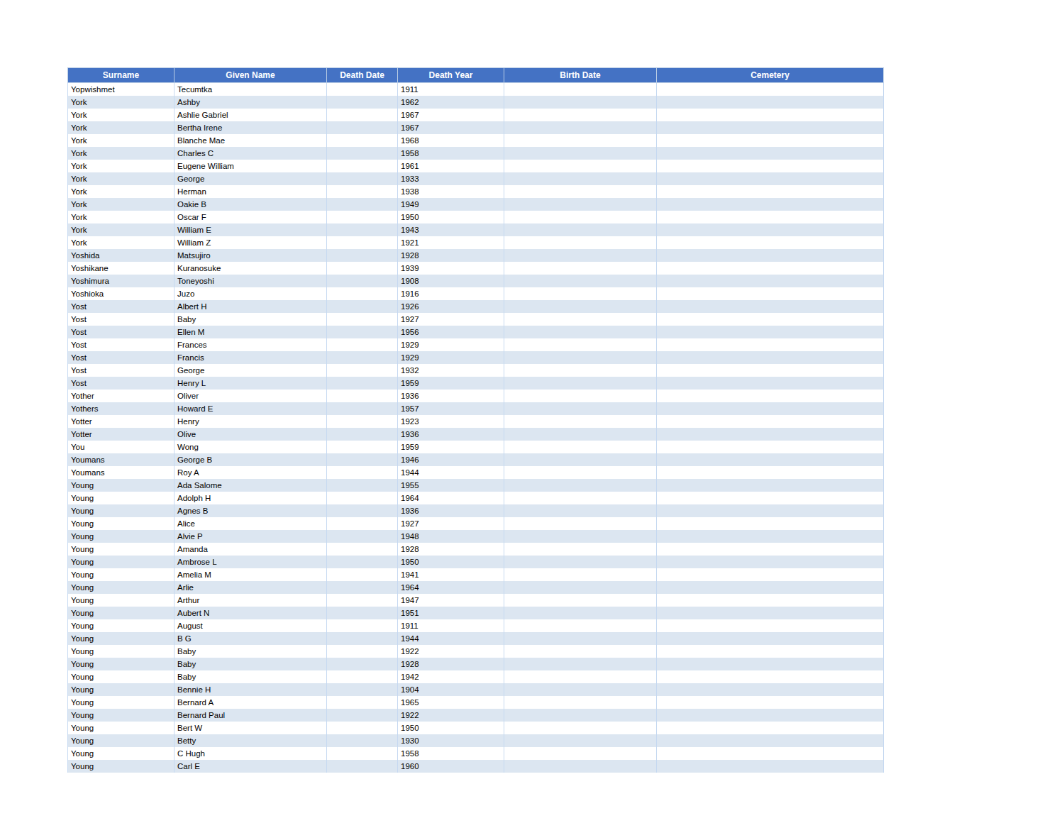| Surname | Given Name | Death Date | Death Year | Birth Date | Cemetery |
| --- | --- | --- | --- | --- | --- |
| Yopwishmet | Tecumtka | | 1911 | | |
| York | Ashby | | 1962 | | |
| York | Ashlie Gabriel | | 1967 | | |
| York | Bertha Irene | | 1967 | | |
| York | Blanche Mae | | 1968 | | |
| York | Charles C | | 1958 | | |
| York | Eugene William | | 1961 | | |
| York | George | | 1933 | | |
| York | Herman | | 1938 | | |
| York | Oakie B | | 1949 | | |
| York | Oscar F | | 1950 | | |
| York | William E | | 1943 | | |
| York | William Z | | 1921 | | |
| Yoshida | Matsujiro | | 1928 | | |
| Yoshikane | Kuranosuke | | 1939 | | |
| Yoshimura | Toneyoshi | | 1908 | | |
| Yoshioka | Juzo | | 1916 | | |
| Yost | Albert H | | 1926 | | |
| Yost | Baby | | 1927 | | |
| Yost | Ellen M | | 1956 | | |
| Yost | Frances | | 1929 | | |
| Yost | Francis | | 1929 | | |
| Yost | George | | 1932 | | |
| Yost | Henry L | | 1959 | | |
| Yother | Oliver | | 1936 | | |
| Yothers | Howard E | | 1957 | | |
| Yotter | Henry | | 1923 | | |
| Yotter | Olive | | 1936 | | |
| You | Wong | | 1959 | | |
| Youmans | George B | | 1946 | | |
| Youmans | Roy A | | 1944 | | |
| Young | Ada Salome | | 1955 | | |
| Young | Adolph H | | 1964 | | |
| Young | Agnes B | | 1936 | | |
| Young | Alice | | 1927 | | |
| Young | Alvie P | | 1948 | | |
| Young | Amanda | | 1928 | | |
| Young | Ambrose L | | 1950 | | |
| Young | Amelia M | | 1941 | | |
| Young | Arlie | | 1964 | | |
| Young | Arthur | | 1947 | | |
| Young | Aubert N | | 1951 | | |
| Young | August | | 1911 | | |
| Young | B G | | 1944 | | |
| Young | Baby | | 1922 | | |
| Young | Baby | | 1928 | | |
| Young | Baby | | 1942 | | |
| Young | Bennie H | | 1904 | | |
| Young | Bernard A | | 1965 | | |
| Young | Bernard Paul | | 1922 | | |
| Young | Bert W | | 1950 | | |
| Young | Betty | | 1930 | | |
| Young | C Hugh | | 1958 | | |
| Young | Carl E | | 1960 | | |